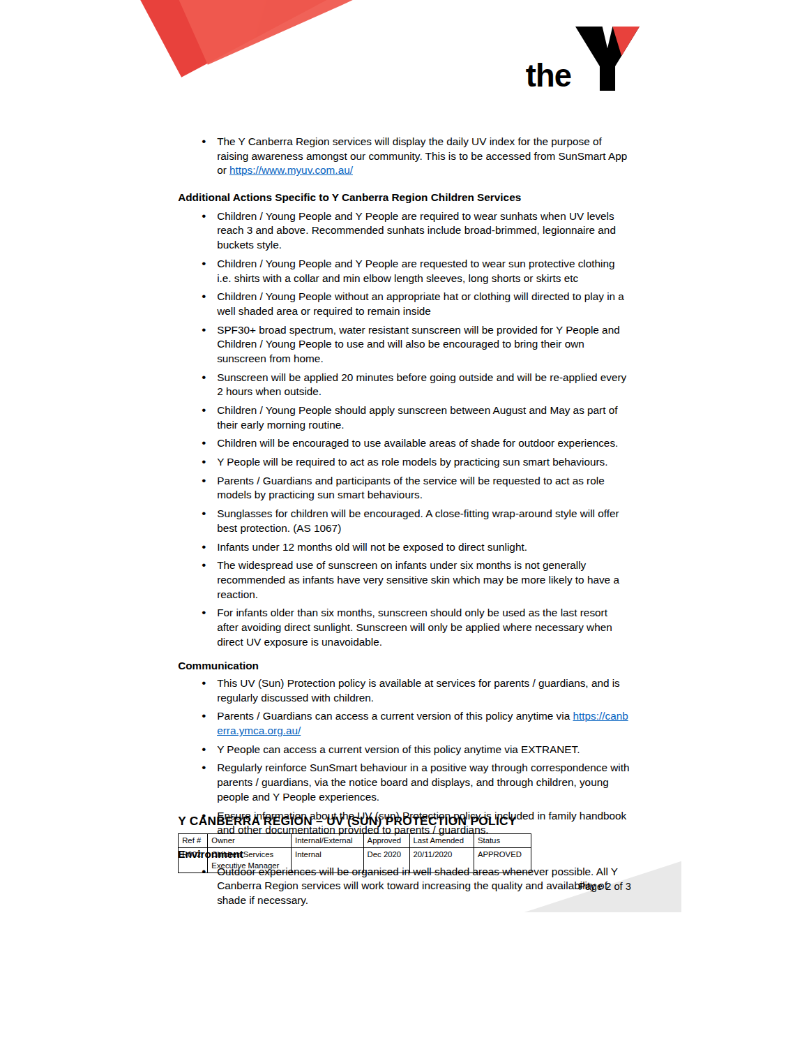the
The Y Canberra Region services will display the daily UV index for the purpose of raising awareness amongst our community. This is to be accessed from SunSmart App or https://www.myuv.com.au/
Additional Actions Specific to Y Canberra Region Children Services
Children / Young People and Y People are required to wear sunhats when UV levels reach 3 and above. Recommended sunhats include broad-brimmed, legionnaire and buckets style.
Children / Young People and Y People are requested to wear sun protective clothing i.e. shirts with a collar and min elbow length sleeves, long shorts or skirts etc
Children / Young People without an appropriate hat or clothing will directed to play in a well shaded area or required to remain inside
SPF30+ broad spectrum, water resistant sunscreen will be provided for Y People and Children / Young People to use and will also be encouraged to bring their own sunscreen from home.
Sunscreen will be applied 20 minutes before going outside and will be re-applied every 2 hours when outside.
Children / Young People should apply sunscreen between August and May as part of their early morning routine.
Children will be encouraged to use available areas of shade for outdoor experiences.
Y People will be required to act as role models by practicing sun smart behaviours.
Parents / Guardians and participants of the service will be requested to act as role models by practicing sun smart behaviours.
Sunglasses for children will be encouraged. A close-fitting wrap-around style will offer best protection. (AS 1067)
Infants under 12 months old will not be exposed to direct sunlight.
The widespread use of sunscreen on infants under six months is not generally recommended as infants have very sensitive skin which may be more likely to have a reaction.
For infants older than six months, sunscreen should only be used as the last resort after avoiding direct sunlight. Sunscreen will only be applied where necessary when direct UV exposure is unavoidable.
Communication
This UV (Sun) Protection policy is available at services for parents / guardians, and is regularly discussed with children.
Parents / Guardians can access a current version of this policy anytime via https://canberra.ymca.org.au/
Y People can access a current version of this policy anytime via EXTRANET.
Regularly reinforce SunSmart behaviour in a positive way through correspondence with parents / guardians, via the notice board and displays, and through children, young people and Y People experiences.
Ensure information about the UV (sun) Protection policy is included in family handbook and other documentation provided to parents / guardians.
Environment
Outdoor experiences will be organised in well shaded areas whenever possible. All Y Canberra Region services will work toward increasing the quality and availability of shade if necessary.
Y CANBERRA REGION – UV (SUN) PROTECTION POLICY
| Ref # | Owner | Internal/External | Approved | Last Amended | Status |
| --- | --- | --- | --- | --- | --- |
| R002 | Children Services Executive Manager | Internal | Dec 2020 | 20/11/2020 | APPROVED |
Page 2 of 3